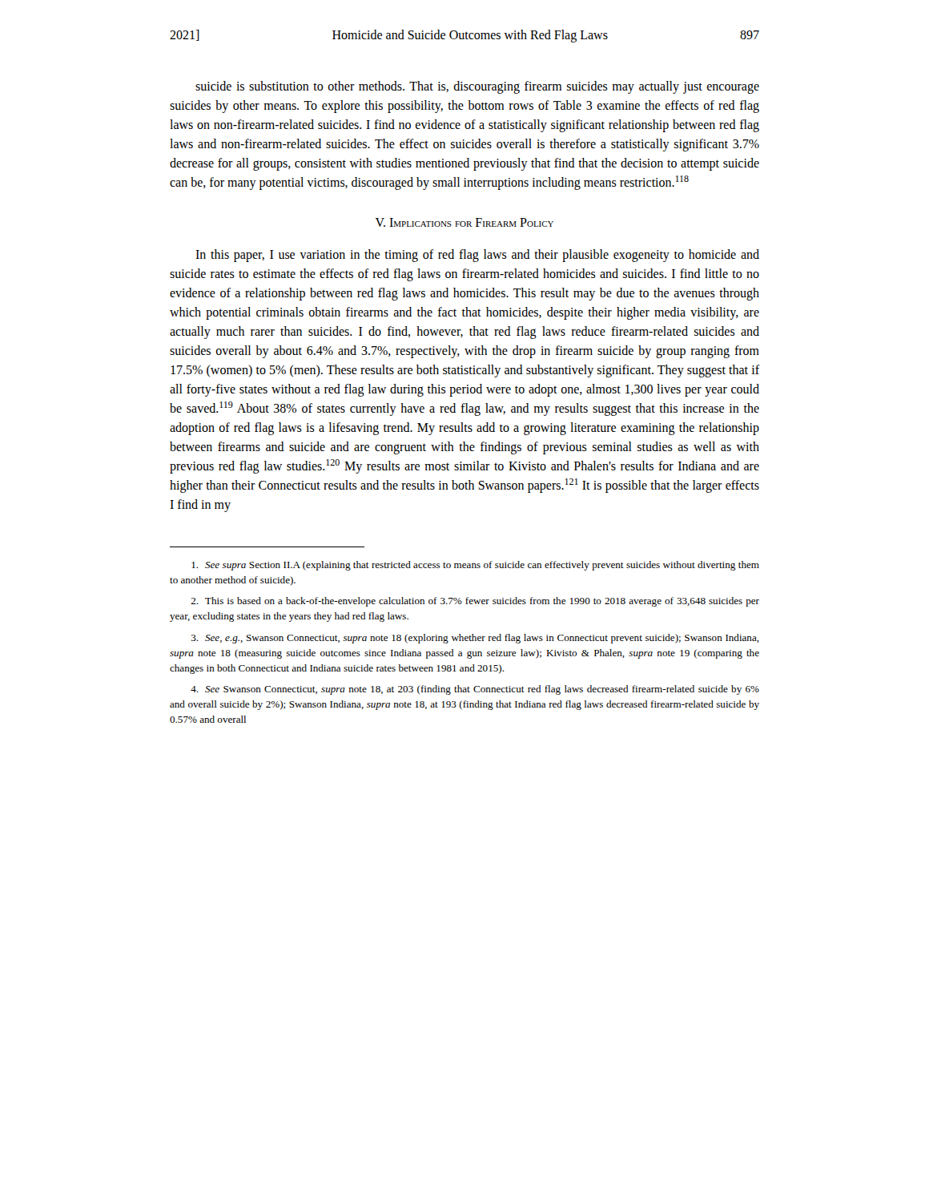2021] Homicide and Suicide Outcomes with Red Flag Laws 897
suicide is substitution to other methods. That is, discouraging firearm suicides may actually just encourage suicides by other means. To explore this possibility, the bottom rows of Table 3 examine the effects of red flag laws on non-firearm-related suicides. I find no evidence of a statistically significant relationship between red flag laws and non-firearm-related suicides. The effect on suicides overall is therefore a statistically significant 3.7% decrease for all groups, consistent with studies mentioned previously that find that the decision to attempt suicide can be, for many potential victims, discouraged by small interruptions including means restriction.118
V. Implications for Firearm Policy
In this paper, I use variation in the timing of red flag laws and their plausible exogeneity to homicide and suicide rates to estimate the effects of red flag laws on firearm-related homicides and suicides. I find little to no evidence of a relationship between red flag laws and homicides. This result may be due to the avenues through which potential criminals obtain firearms and the fact that homicides, despite their higher media visibility, are actually much rarer than suicides. I do find, however, that red flag laws reduce firearm-related suicides and suicides overall by about 6.4% and 3.7%, respectively, with the drop in firearm suicide by group ranging from 17.5% (women) to 5% (men). These results are both statistically and substantively significant. They suggest that if all forty-five states without a red flag law during this period were to adopt one, almost 1,300 lives per year could be saved.119 About 38% of states currently have a red flag law, and my results suggest that this increase in the adoption of red flag laws is a lifesaving trend. My results add to a growing literature examining the relationship between firearms and suicide and are congruent with the findings of previous seminal studies as well as with previous red flag law studies.120 My results are most similar to Kivisto and Phalen's results for Indiana and are higher than their Connecticut results and the results in both Swanson papers.121 It is possible that the larger effects I find in my
See supra Section II.A (explaining that restricted access to means of suicide can effectively prevent suicides without diverting them to another method of suicide).
This is based on a back-of-the-envelope calculation of 3.7% fewer suicides from the 1990 to 2018 average of 33,648 suicides per year, excluding states in the years they had red flag laws.
See, e.g., Swanson Connecticut, supra note 18 (exploring whether red flag laws in Connecticut prevent suicide); Swanson Indiana, supra note 18 (measuring suicide outcomes since Indiana passed a gun seizure law); Kivisto & Phalen, supra note 19 (comparing the changes in both Connecticut and Indiana suicide rates between 1981 and 2015).
See Swanson Connecticut, supra note 18, at 203 (finding that Connecticut red flag laws decreased firearm-related suicide by 6% and overall suicide by 2%); Swanson Indiana, supra note 18, at 193 (finding that Indiana red flag laws decreased firearm-related suicide by 0.57% and overall